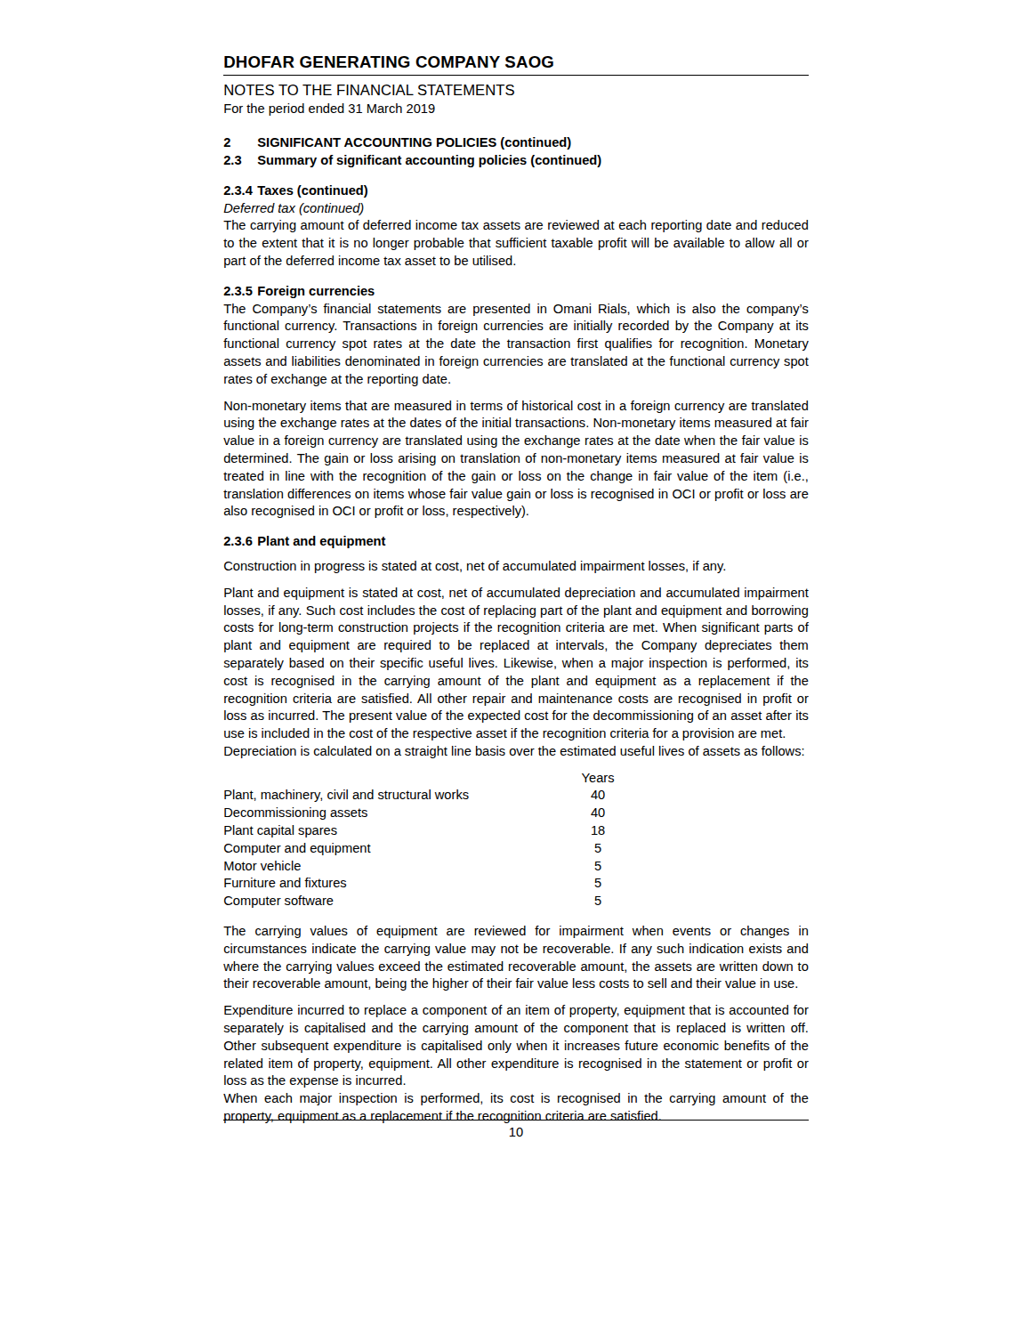DHOFAR GENERATING COMPANY SAOG
NOTES TO THE FINANCIAL STATEMENTS
For the period ended 31 March 2019
2 SIGNIFICANT ACCOUNTING POLICIES (continued)
2.3 Summary of significant accounting policies (continued)
2.3.4 Taxes (continued)
Deferred tax (continued)
The carrying amount of deferred income tax assets are reviewed at each reporting date and reduced to the extent that it is no longer probable that sufficient taxable profit will be available to allow all or part of the deferred income tax asset to be utilised.
2.3.5 Foreign currencies
The Company’s financial statements are presented in Omani Rials, which is also the company’s functional currency. Transactions in foreign currencies are initially recorded by the Company at its functional currency spot rates at the date the transaction first qualifies for recognition. Monetary assets and liabilities denominated in foreign currencies are translated at the functional currency spot rates of exchange at the reporting date.
Non-monetary items that are measured in terms of historical cost in a foreign currency are translated using the exchange rates at the dates of the initial transactions. Non-monetary items measured at fair value in a foreign currency are translated using the exchange rates at the date when the fair value is determined. The gain or loss arising on translation of non-monetary items measured at fair value is treated in line with the recognition of the gain or loss on the change in fair value of the item (i.e., translation differences on items whose fair value gain or loss is recognised in OCI or profit or loss are also recognised in OCI or profit or loss, respectively).
2.3.6 Plant and equipment
Construction in progress is stated at cost, net of accumulated impairment losses, if any.
Plant and equipment is stated at cost, net of accumulated depreciation and accumulated impairment losses, if any. Such cost includes the cost of replacing part of the plant and equipment and borrowing costs for long-term construction projects if the recognition criteria are met. When significant parts of plant and equipment are required to be replaced at intervals, the Company depreciates them separately based on their specific useful lives. Likewise, when a major inspection is performed, its cost is recognised in the carrying amount of the plant and equipment as a replacement if the recognition criteria are satisfied. All other repair and maintenance costs are recognised in profit or loss as incurred. The present value of the expected cost for the decommissioning of an asset after its use is included in the cost of the respective asset if the recognition criteria for a provision are met.
Depreciation is calculated on a straight line basis over the estimated useful lives of assets as follows:
| | Years | |
| Plant, machinery, civil and structural works | 40 | |
| Decommissioning assets | 40 | |
| Plant capital spares | 18 | |
| Computer and equipment | 5 | |
| Motor vehicle | 5 | |
| Furniture and fixtures | 5 | |
| Computer software | 5 | |
The carrying values of equipment are reviewed for impairment when events or changes in circumstances indicate the carrying value may not be recoverable. If any such indication exists and where the carrying values exceed the estimated recoverable amount, the assets are written down to their recoverable amount, being the higher of their fair value less costs to sell and their value in use.
Expenditure incurred to replace a component of an item of property, equipment that is accounted for separately is capitalised and the carrying amount of the component that is replaced is written off. Other subsequent expenditure is capitalised only when it increases future economic benefits of the related item of property, equipment. All other expenditure is recognised in the statement or profit or loss as the expense is incurred.
When each major inspection is performed, its cost is recognised in the carrying amount of the property, equipment as a replacement if the recognition criteria are satisfied.
10